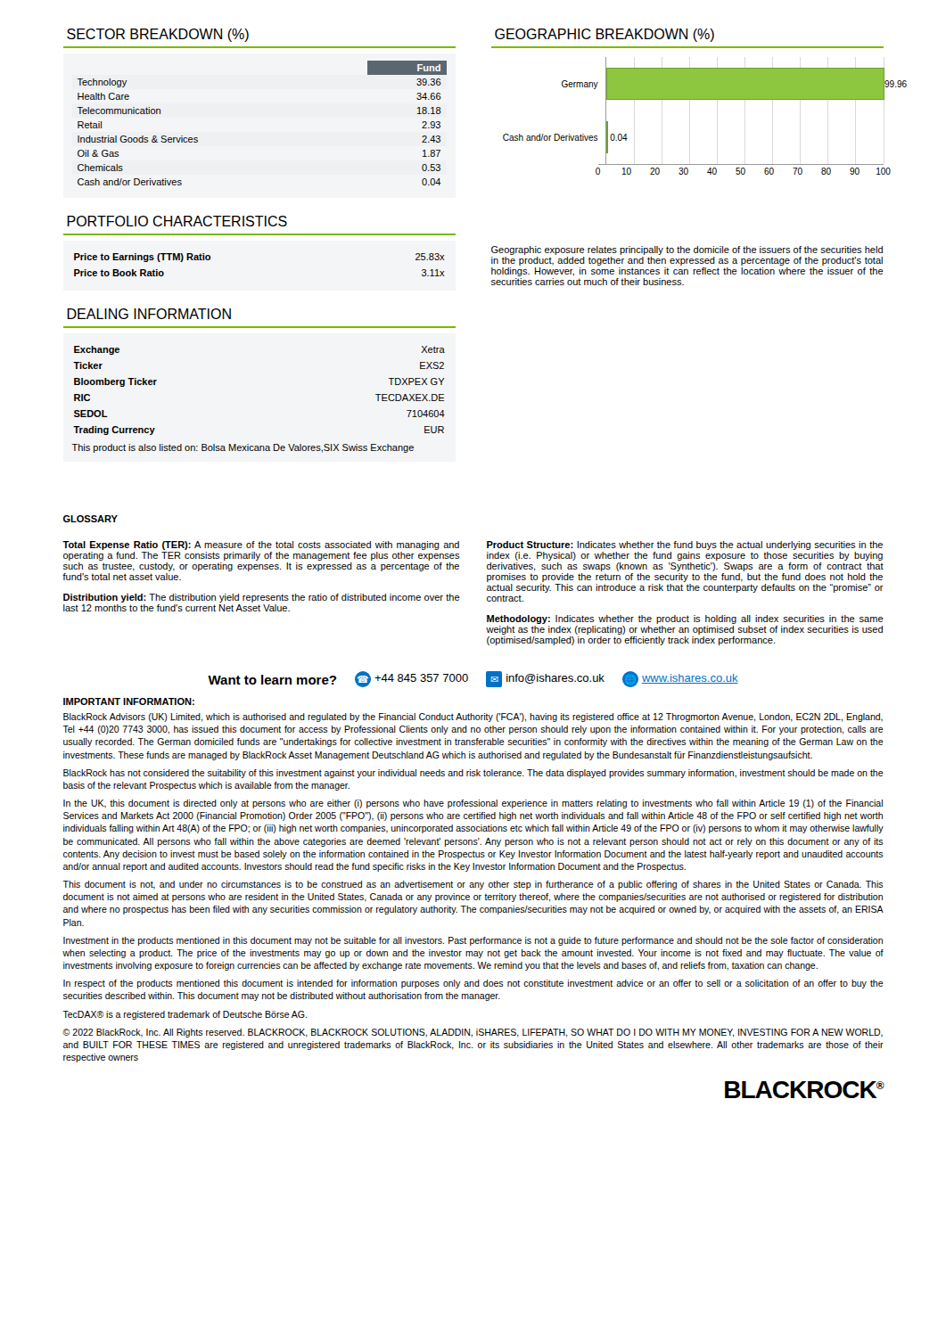SECTOR BREAKDOWN (%)
| | Fund |
| --- | --- |
| Technology | 39.36 |
| Health Care | 34.66 |
| Telecommunication | 18.18 |
| Retail | 2.93 |
| Industrial Goods & Services | 2.43 |
| Oil & Gas | 1.87 |
| Chemicals | 0.53 |
| Cash and/or Derivatives | 0.04 |
PORTFOLIO CHARACTERISTICS
| Price to Earnings (TTM) Ratio | 25.83x |
| Price to Book Ratio | 3.11x |
DEALING INFORMATION
| Exchange | Xetra |
| Ticker | EXS2 |
| Bloomberg Ticker | TDXPEX GY |
| RIC | TECDAXEX.DE |
| SEDOL | 7104604 |
| Trading Currency | EUR |
This product is also listed on: Bolsa Mexicana De Valores,SIX Swiss Exchange
GEOGRAPHIC BREAKDOWN (%)
Germany
99.96
Cash and/or Derivatives
0.04
0 10 20 30 40 50 60 70 80 90 100
Geographic exposure relates principally to the domicile of the issuers of the securities held in the product, added together and then expressed as a percentage of the product's total holdings. However, in some instances it can reflect the location where the issuer of the securities carries out much of their business.
GLOSSARY
Total Expense Ratio (TER): A measure of the total costs associated with managing and operating a fund. The TER consists primarily of the management fee plus other expenses such as trustee, custody, or operating expenses. It is expressed as a percentage of the fund's total net asset value.
Distribution yield: The distribution yield represents the ratio of distributed income over the last 12 months to the fund's current Net Asset Value.
Product Structure: Indicates whether the fund buys the actual underlying securities in the index (i.e. Physical) or whether the fund gains exposure to those securities by buying derivatives, such as swaps (known as 'Synthetic'). Swaps are a form of contract that promises to provide the return of the security to the fund, but the fund does not hold the actual security. This can introduce a risk that the counterparty defaults on the “promise” or contract.
Methodology: Indicates whether the product is holding all index securities in the same weight as the index (replicating) or whether an optimised subset of index securities is used (optimised/sampled) in order to efficiently track index performance.
Want to learn more? ☎+44 845 357 7000 ✉info@ishares.co.uk 🌐www.ishares.co.uk
IMPORTANT INFORMATION:
BlackRock Advisors (UK) Limited, which is authorised and regulated by the Financial Conduct Authority ('FCA'), having its registered office at 12 Throgmorton Avenue, London, EC2N 2DL, England, Tel +44 (0)20 7743 3000, has issued this document for access by Professional Clients only and no other person should rely upon the information contained within it. For your protection, calls are usually recorded. The German domiciled funds are "undertakings for collective investment in transferable securities" in conformity with the directives within the meaning of the German Law on the investments. These funds are managed by BlackRock Asset Management Deutschland AG which is authorised and regulated by the Bundesanstalt für Finanzdienstleistungsaufsicht.
BlackRock has not considered the suitability of this investment against your individual needs and risk tolerance. The data displayed provides summary information, investment should be made on the basis of the relevant Prospectus which is available from the manager.
In the UK, this document is directed only at persons who are either (i) persons who have professional experience in matters relating to investments who fall within Article 19 (1) of the Financial Services and Markets Act 2000 (Financial Promotion) Order 2005 ("FPO"), (ii) persons who are certified high net worth individuals and fall within Article 48 of the FPO or self certified high net worth individuals falling within Art 48(A) of the FPO; or (iii) high net worth companies, unincorporated associations etc which fall within Article 49 of the FPO or (iv) persons to whom it may otherwise lawfully be communicated. All persons who fall within the above categories are deemed 'relevant' persons'. Any person who is not a relevant person should not act or rely on this document or any of its contents. Any decision to invest must be based solely on the information contained in the Prospectus or Key Investor Information Document and the latest half-yearly report and unaudited accounts and/or annual report and audited accounts. Investors should read the fund specific risks in the Key Investor Information Document and the Prospectus.
This document is not, and under no circumstances is to be construed as an advertisement or any other step in furtherance of a public offering of shares in the United States or Canada. This document is not aimed at persons who are resident in the United States, Canada or any province or territory thereof, where the companies/securities are not authorised or registered for distribution and where no prospectus has been filed with any securities commission or regulatory authority. The companies/securities may not be acquired or owned by, or acquired with the assets of, an ERISA Plan.
Investment in the products mentioned in this document may not be suitable for all investors. Past performance is not a guide to future performance and should not be the sole factor of consideration when selecting a product. The price of the investments may go up or down and the investor may not get back the amount invested. Your income is not fixed and may fluctuate. The value of investments involving exposure to foreign currencies can be affected by exchange rate movements. We remind you that the levels and bases of, and reliefs from, taxation can change.
In respect of the products mentioned this document is intended for information purposes only and does not constitute investment advice or an offer to sell or a solicitation of an offer to buy the securities described within. This document may not be distributed without authorisation from the manager.
TecDAX® is a registered trademark of Deutsche Börse AG.
© 2022 BlackRock, Inc. All Rights reserved. BLACKROCK, BLACKROCK SOLUTIONS, ALADDIN, iSHARES, LIFEPATH, SO WHAT DO I DO WITH MY MONEY, INVESTING FOR A NEW WORLD, and BUILT FOR THESE TIMES are registered and unregistered trademarks of BlackRock, Inc. or its subsidiaries in the United States and elsewhere. All other trademarks are those of their respective owners
BLACKROCK®